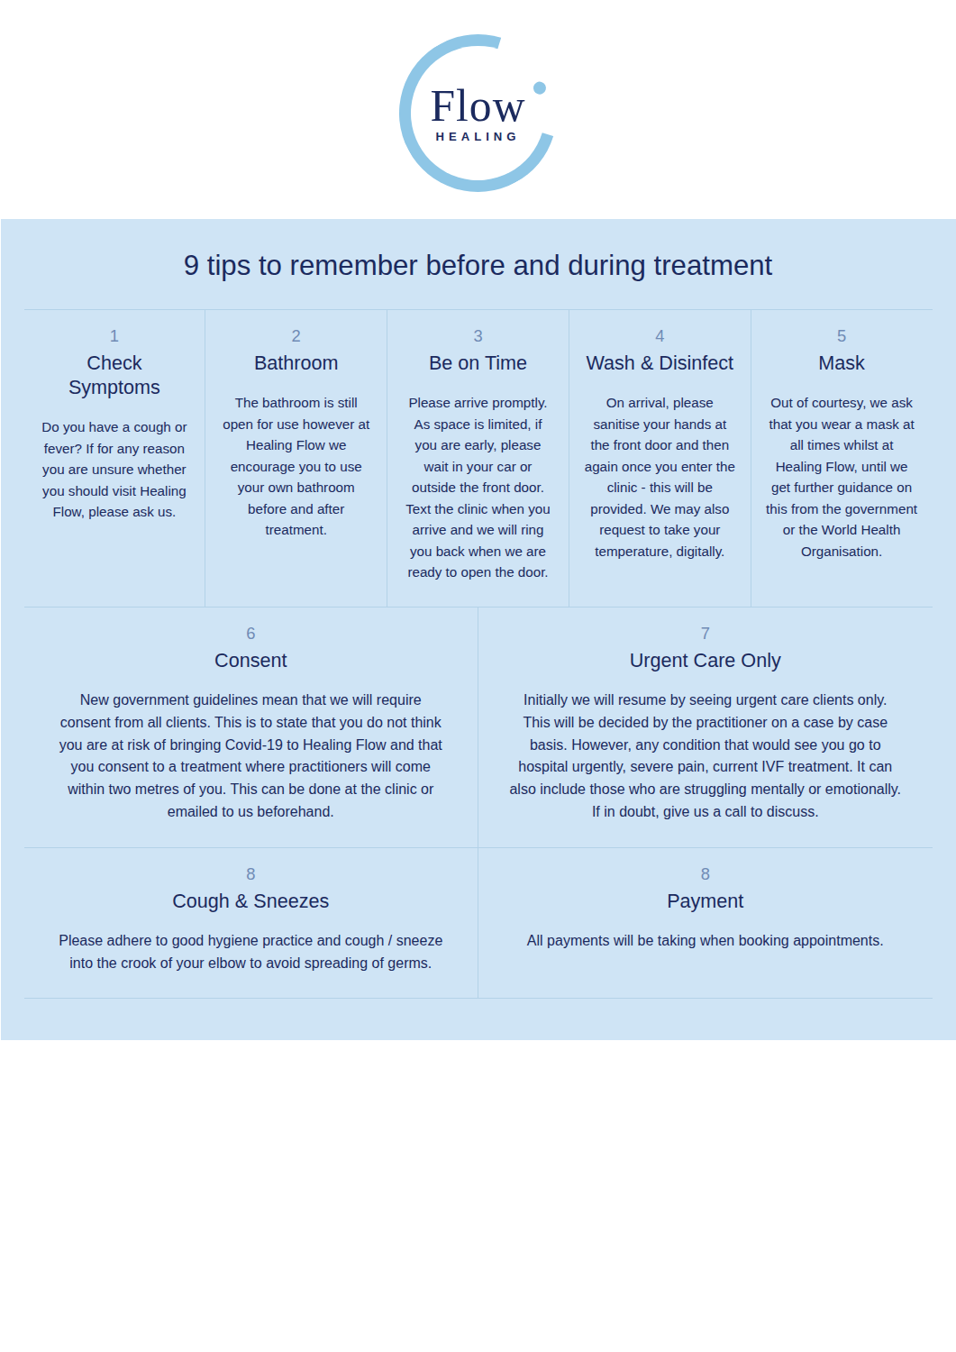Flow
HEALING
9 tips to remember before and during treatment
1
Check Symptoms
Do you have a cough or fever? If for any reason you are unsure whether you should visit Healing Flow, please ask us.
2
Bathroom
The bathroom is still open for use however at Healing Flow we encourage you to use your own bathroom before and after treatment.
3
Be on Time
Please arrive promptly. As space is limited, if you are early, please wait in your car or outside the front door. Text the clinic when you arrive and we will ring you back when we are ready to open the door.
4
Wash & Disinfect
On arrival, please sanitise your hands at the front door and then again once you enter the clinic - this will be provided. We may also request to take your temperature, digitally.
5
Mask
Out of courtesy, we ask that you wear a mask at all times whilst at Healing Flow, until we get further guidance on this from the government or the World Health Organisation.
6
Consent
New government guidelines mean that we will require consent from all clients. This is to state that you do not think you are at risk of bringing Covid-19 to Healing Flow and that you consent to a treatment where practitioners will come within two metres of you. This can be done at the clinic or emailed to us beforehand.
7
Urgent Care Only
Initially we will resume by seeing urgent care clients only. This will be decided by the practitioner on a case by case basis. However, any condition that would see you go to hospital urgently, severe pain, current IVF treatment. It can also include those who are struggling mentally or emotionally. If in doubt, give us a call to discuss.
8
Cough & Sneezes
Please adhere to good hygiene practice and cough / sneeze into the crook of your elbow to avoid spreading of germs.
8
Payment
All payments will be taking when booking appointments.